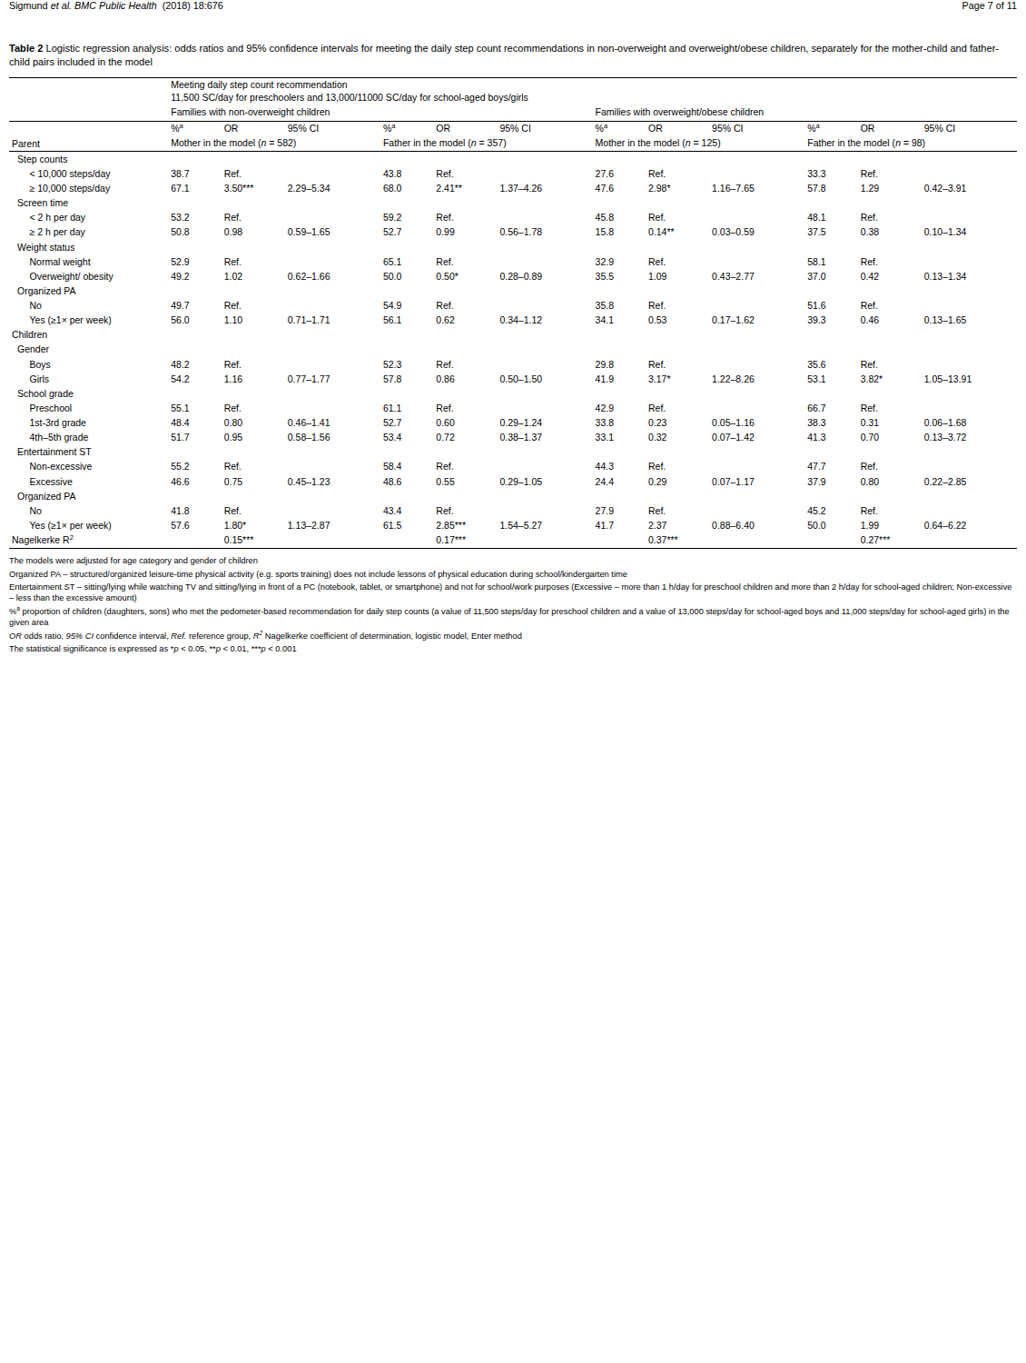Sigmund et al. BMC Public Health (2018) 18:676
Page 7 of 11
Table 2 Logistic regression analysis: odds ratios and 95% confidence intervals for meeting the daily step count recommendations in non-overweight and overweight/obese children, separately for the mother-child and father-child pairs included in the model
| | Meeting daily step count recommendation 11,500 SC/day for preschoolers and 13,000/11000 SC/day for school-aged boys/girls |
| | Families with non-overweight children | Families with overweight/obese children |
| | % a | OR | 95% CI | % a | OR | 95% CI | % a | OR | 95% CI | % a | OR | 95% CI |
| Parent | Mother in the model ( n = 582) | Father in the model ( n = 357) | Mother in the model ( n = 125) | Father in the model ( n = 98) |
| Step counts | | | | | | | | | | | | |
| < 10,000 steps/day | 38.7 | Ref. | | 43.8 | Ref. | | 27.6 | Ref. | | 33.3 | Ref. | |
| ≥ 10,000 steps/day | 67.1 | 3.50*** | 2.29–5.34 | 68.0 | 2.41** | 1.37–4.26 | 47.6 | 2.98* | 1.16–7.65 | 57.8 | 1.29 | 0.42–3.91 |
| Screen time | | | | | | | | | | | | |
| < 2 h per day | 53.2 | Ref. | | 59.2 | Ref. | | 45.8 | Ref. | | 48.1 | Ref. | |
| ≥ 2 h per day | 50.8 | 0.98 | 0.59–1.65 | 52.7 | 0.99 | 0.56–1.78 | 15.8 | 0.14** | 0.03–0.59 | 37.5 | 0.38 | 0.10–1.34 |
| Weight status | | | | | | | | | | | | |
| Normal weight | 52.9 | Ref. | | 65.1 | Ref. | | 32.9 | Ref. | | 58.1 | Ref. | |
| Overweight/ obesity | 49.2 | 1.02 | 0.62–1.66 | 50.0 | 0.50* | 0.28–0.89 | 35.5 | 1.09 | 0.43–2.77 | 37.0 | 0.42 | 0.13–1.34 |
| Organized PA | | | | | | | | | | | | |
| No | 49.7 | Ref. | | 54.9 | Ref. | | 35.8 | Ref. | | 51.6 | Ref. | |
| Yes (≥1× per week) | 56.0 | 1.10 | 0.71–1.71 | 56.1 | 0.62 | 0.34–1.12 | 34.1 | 0.53 | 0.17–1.62 | 39.3 | 0.46 | 0.13–1.65 |
| Children | | | | | | | | | | | | |
| Gender | | | | | | | | | | | | |
| Boys | 48.2 | Ref. | | 52.3 | Ref. | | 29.8 | Ref. | | 35.6 | Ref. | |
| Girls | 54.2 | 1.16 | 0.77–1.77 | 57.8 | 0.86 | 0.50–1.50 | 41.9 | 3.17* | 1.22–8.26 | 53.1 | 3.82* | 1.05–13.91 |
| School grade | | | | | | | | | | | | |
| Preschool | 55.1 | Ref. | | 61.1 | Ref. | | 42.9 | Ref. | | 66.7 | Ref. | |
| 1st-3rd grade | 48.4 | 0.80 | 0.46–1.41 | 52.7 | 0.60 | 0.29–1.24 | 33.8 | 0.23 | 0.05–1.16 | 38.3 | 0.31 | 0.06–1.68 |
| 4th–5th grade | 51.7 | 0.95 | 0.58–1.56 | 53.4 | 0.72 | 0.38–1.37 | 33.1 | 0.32 | 0.07–1.42 | 41.3 | 0.70 | 0.13–3.72 |
| Entertainment ST | | | | | | | | | | | | |
| Non-excessive | 55.2 | Ref. | | 58.4 | Ref. | | 44.3 | Ref. | | 47.7 | Ref. | |
| Excessive | 46.6 | 0.75 | 0.45–1.23 | 48.6 | 0.55 | 0.29–1.05 | 24.4 | 0.29 | 0.07–1.17 | 37.9 | 0.80 | 0.22–2.85 |
| Organized PA | | | | | | | | | | | | |
| No | 41.8 | Ref. | | 43.4 | Ref. | | 27.9 | Ref. | | 45.2 | Ref. | |
| Yes (≥1× per week) | 57.6 | 1.80* | 1.13–2.87 | 61.5 | 2.85*** | 1.54–5.27 | 41.7 | 2.37 | 0.88–6.40 | 50.0 | 1.99 | 0.64–6.22 |
| Nagelkerke R 2 | | 0.15*** | | | 0.17*** | | | 0.37*** | | | 0.27*** | |
The models were adjusted for age category and gender of children
Organized PA – structured/organized leisure-time physical activity (e.g. sports training) does not include lessons of physical education during school/kindergarten time
Entertainment ST – sitting/lying while watching TV and sitting/lying in front of a PC (notebook, tablet, or smartphone) and not for school/work purposes (Excessive – more than 1 h/day for preschool children and more than 2 h/day for school-aged children; Non-excessive – less than the excessive amount)
%a proportion of children (daughters, sons) who met the pedometer-based recommendation for daily step counts (a value of 11,500 steps/day for preschool children and a value of 13,000 steps/day for school-aged boys and 11,000 steps/day for school-aged girls) in the given area
OR odds ratio, 95% CI confidence interval, Ref. reference group, R2 Nagelkerke coefficient of determination, logistic model, Enter method
The statistical significance is expressed as *p < 0.05, **p < 0.01, ***p < 0.001